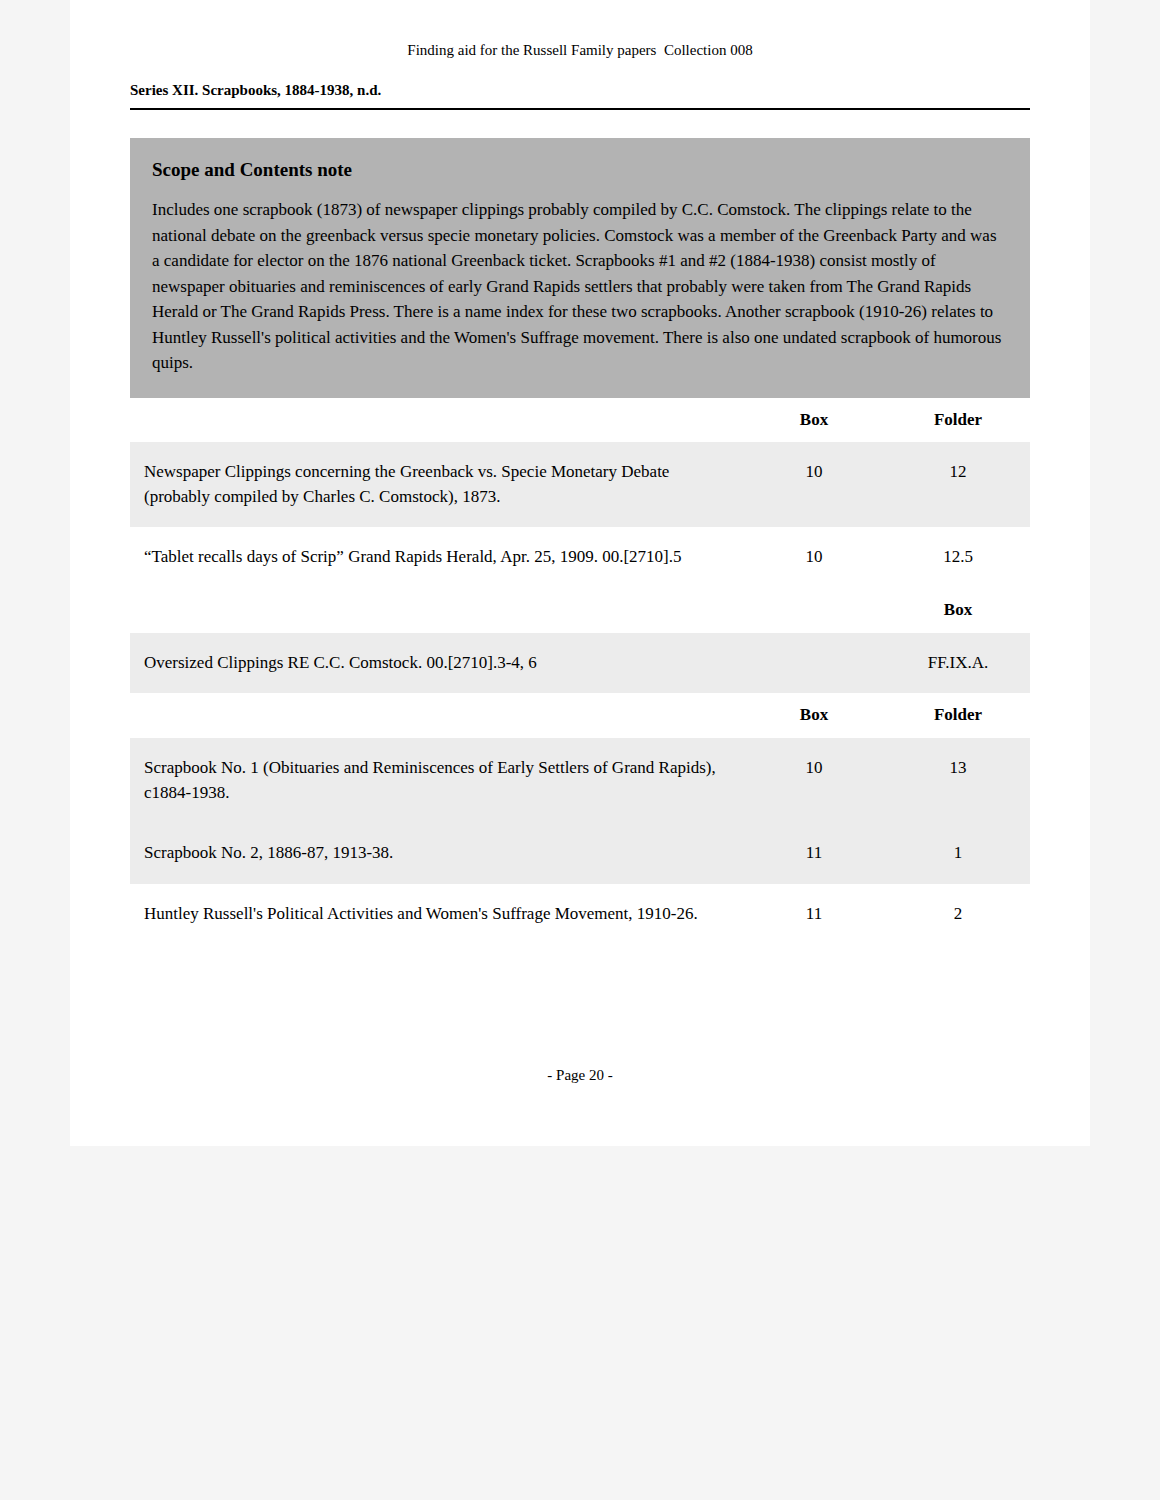Finding aid for the Russell Family papers Collection 008
Series XII. Scrapbooks, 1884-1938, n.d.
Scope and Contents note
Includes one scrapbook (1873) of newspaper clippings probably compiled by C.C. Comstock. The clippings relate to the national debate on the greenback versus specie monetary policies. Comstock was a member of the Greenback Party and was a candidate for elector on the 1876 national Greenback ticket. Scrapbooks #1 and #2 (1884-1938) consist mostly of newspaper obituaries and reminiscences of early Grand Rapids settlers that probably were taken from The Grand Rapids Herald or The Grand Rapids Press. There is a name index for these two scrapbooks. Another scrapbook (1910-26) relates to Huntley Russell's political activities and the Women's Suffrage movement. There is also one undated scrapbook of humorous quips.
| | Box | Folder |
| --- | --- | --- |
| Newspaper Clippings concerning the Greenback vs. Specie Monetary Debate (probably compiled by Charles C. Comstock), 1873. | 10 | 12 |
| “Tablet recalls days of Scrip” Grand Rapids Herald, Apr. 25, 1909. 00.[2710].5 | 10 | 12.5 |
| | | Box |
| Oversized Clippings RE C.C. Comstock. 00.[2710].3-4, 6 | | FF.IX.A. |
| | Box | Folder |
| Scrapbook No. 1 (Obituaries and Reminiscences of Early Settlers of Grand Rapids), c1884-1938. | 10 | 13 |
| Scrapbook No. 2, 1886-87, 1913-38. | 11 | 1 |
| Huntley Russell's Political Activities and Women's Suffrage Movement, 1910-26. | 11 | 2 |
- Page 20 -